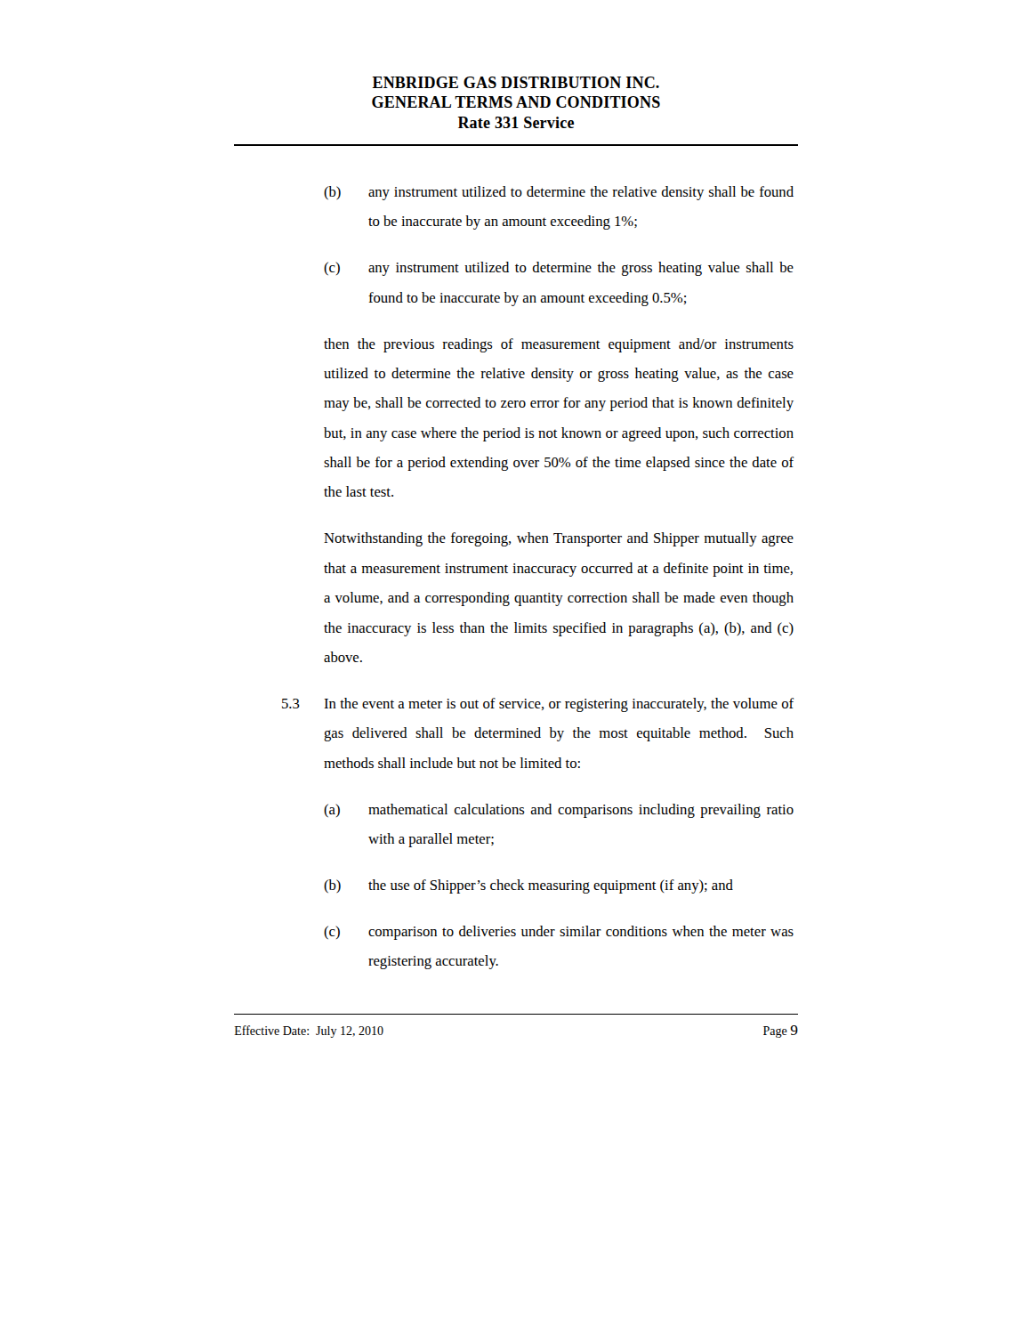ENBRIDGE GAS DISTRIBUTION INC. GENERAL TERMS AND CONDITIONS Rate 331 Service
(b)
any instrument utilized to determine the relative density shall be found to be inaccurate by an amount exceeding 1%;
(c)
any instrument utilized to determine the gross heating value shall be found to be inaccurate by an amount exceeding 0.5%;
then the previous readings of measurement equipment and/or instruments utilized to determine the relative density or gross heating value, as the case may be, shall be corrected to zero error for any period that is known definitely but, in any case where the period is not known or agreed upon, such correction shall be for a period extending over 50% of the time elapsed since the date of the last test.
Notwithstanding the foregoing, when Transporter and Shipper mutually agree that a measurement instrument inaccuracy occurred at a definite point in time, a volume, and a corresponding quantity correction shall be made even though the inaccuracy is less than the limits specified in paragraphs (a), (b), and (c) above.
5.3
In the event a meter is out of service, or registering inaccurately, the volume of gas delivered shall be determined by the most equitable method. Such methods shall include but not be limited to:
(a)
mathematical calculations and comparisons including prevailing ratio with a parallel meter;
(b)
the use of Shipper’s check measuring equipment (if any); and
(c)
comparison to deliveries under similar conditions when the meter was registering accurately.
Effective Date: July 12, 2010
Page 9